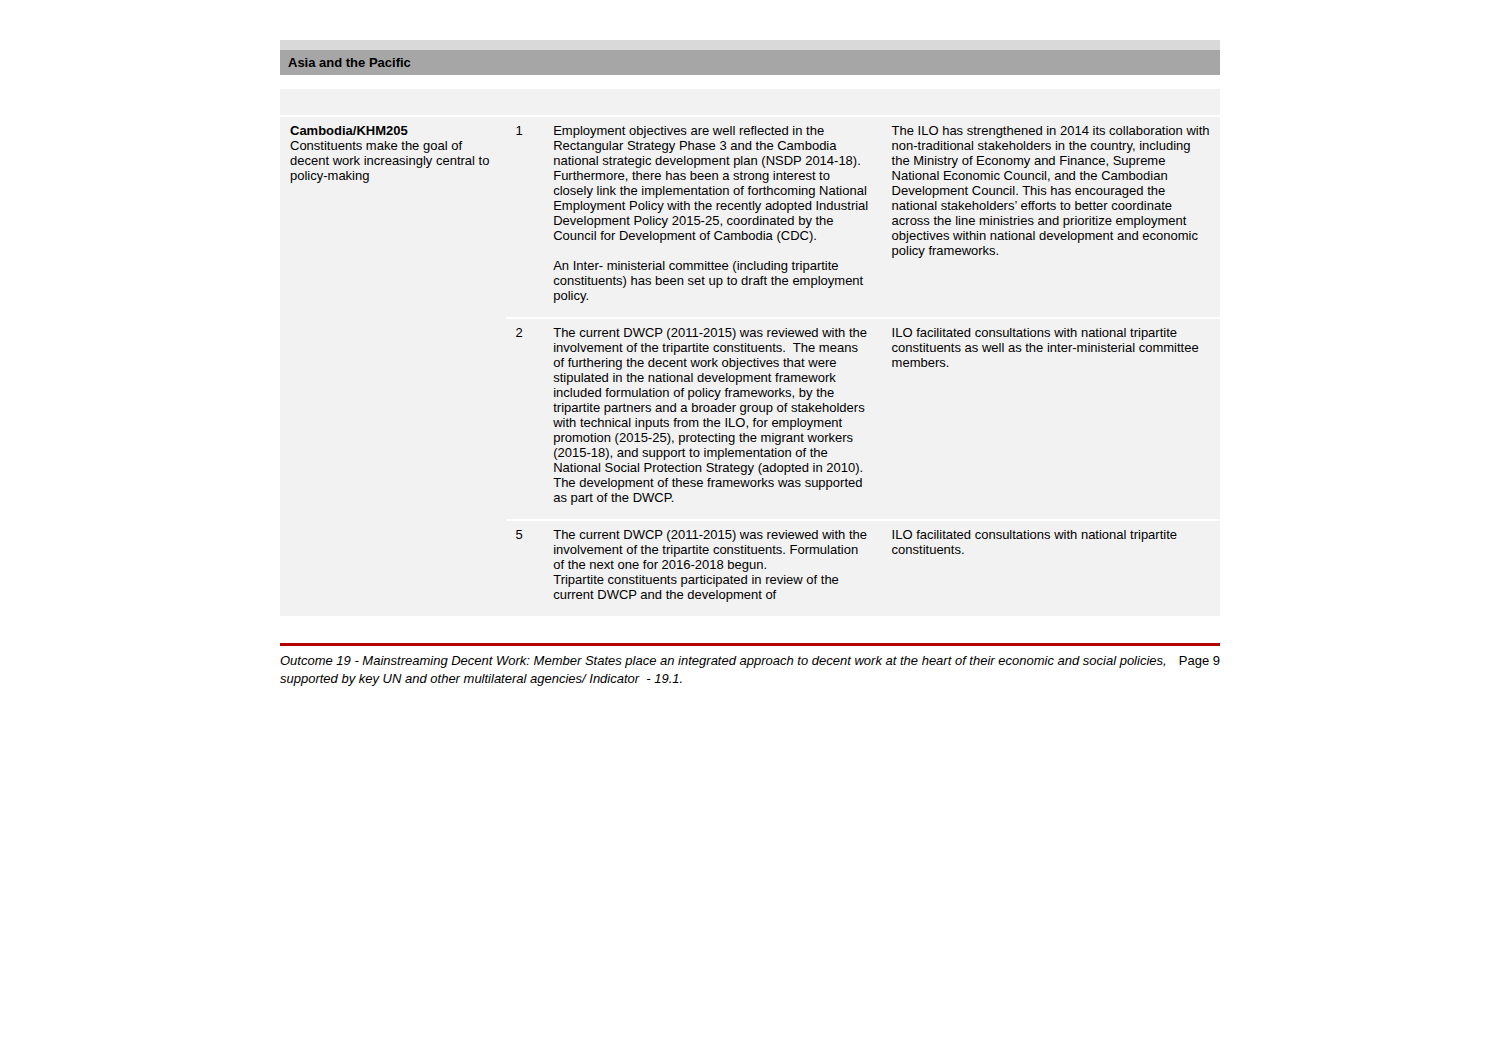Asia and the Pacific
| Cambodia/KHM205 Constituents make the goal of decent work increasingly central to policy-making | 1 | Employment objectives are well reflected in the Rectangular Strategy Phase 3 and the Cambodia national strategic development plan (NSDP 2014-18). Furthermore, there has been a strong interest to closely link the implementation of forthcoming National Employment Policy with the recently adopted Industrial Development Policy 2015-25, coordinated by the Council for Development of Cambodia (CDC). An Inter- ministerial committee (including tripartite constituents) has been set up to draft the employment policy. | The ILO has strengthened in 2014 its collaboration with non-traditional stakeholders in the country, including the Ministry of Economy and Finance, Supreme National Economic Council, and the Cambodian Development Council. This has encouraged the national stakeholders’ efforts to better coordinate across the line ministries and prioritize employment objectives within national development and economic policy frameworks. |
| 2 | The current DWCP (2011-2015) was reviewed with the involvement of the tripartite constituents. The means of furthering the decent work objectives that were stipulated in the national development framework included formulation of policy frameworks, by the tripartite partners and a broader group of stakeholders with technical inputs from the ILO, for employment promotion (2015-25), protecting the migrant workers (2015-18), and support to implementation of the National Social Protection Strategy (adopted in 2010). The development of these frameworks was supported as part of the DWCP. | ILO facilitated consultations with national tripartite constituents as well as the inter-ministerial committee members. |
| 5 | The current DWCP (2011-2015) was reviewed with the involvement of the tripartite constituents. Formulation of the next one for 2016-2018 begun. Tripartite constituents participated in review of the current DWCP and the development of | ILO facilitated consultations with national tripartite constituents. |
Page 9 Outcome 19 - Mainstreaming Decent Work: Member States place an integrated approach to decent work at the heart of their economic and social policies, supported by key UN and other multilateral agencies/ Indicator - 19.1.